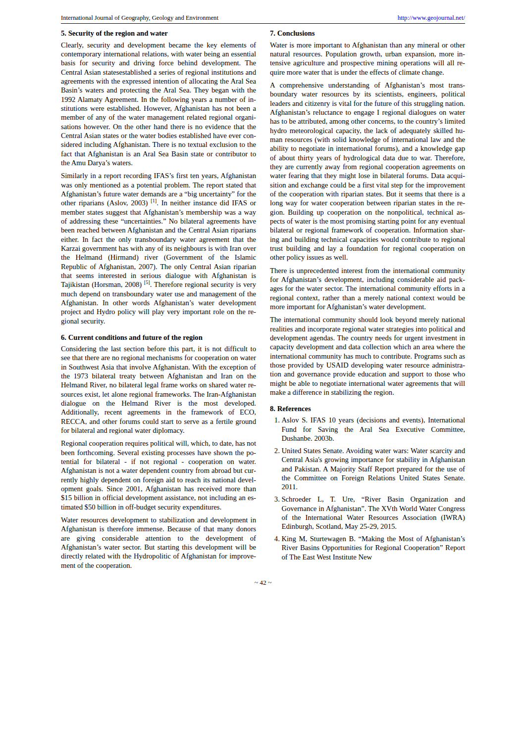International Journal of Geography, Geology and Environment http://www.geojournal.net/
5. Security of the region and water
Clearly, security and development became the key elements of contemporary international relations, with water being an essential basis for security and driving force behind development. The Central Asian statesestablished a series of regional institutions and agreements with the expressed intention of allocating the Aral Sea Basin’s waters and protecting the Aral Sea. They began with the 1992 Alamaty Agreement. In the following years a number of institutions were established. However, Afghanistan has not been a member of any of the water management related regional organisations however. On the other hand there is no evidence that the Central Asian states or the water bodies established have ever considered including Afghanistan. There is no textual exclusion to the fact that Afghanistan is an Aral Sea Basin state or contributor to the Amu Darya’s waters.
Similarly in a report recording IFAS’s first ten years, Afghanistan was only mentioned as a potential problem. The report stated that Afghanistan’s future water demands are a “big uncertainty” for the other riparians (Aslov, 2003) [1]. In neither instance did IFAS or member states suggest that Afghanistan’s membership was a way of addressing these “uncertainties.” No bilateral agreements have been reached between Afghanistan and the Central Asian riparians either. In fact the only transboundary water agreement that the Karzai government has with any of its neighbours is with Iran over the Helmand (Hirmand) river (Government of the Islamic Republic of Afghanistan, 2007). The only Central Asian riparian that seems interested in serious dialogue with Afghanistan is Tajikistan (Horsman, 2008) [5]. Therefore regional security is very much depend on transboundary water use and management of the Afghanistan. In other words Afghanistan’s water development project and Hydro policy will play very important role on the regional security.
6. Current conditions and future of the region
Considering the last section before this part, it is not difficult to see that there are no regional mechanisms for cooperation on water in Southwest Asia that involve Afghanistan. With the exception of the 1973 bilateral treaty between Afghanistan and Iran on the Helmand River, no bilateral legal frame works on shared water resources exist, let alone regional frameworks. The Iran-Afghanistan dialogue on the Helmand River is the most developed. Additionally, recent agreements in the framework of ECO, RECCA, and other forums could start to serve as a fertile ground for bilateral and regional water diplomacy.
Regional cooperation requires political will, which, to date, has not been forthcoming. Several existing processes have shown the potential for bilateral - if not regional - cooperation on water. Afghanistan is not a water dependent country from abroad but currently highly dependent on foreign aid to reach its national development goals. Since 2001, Afghanistan has received more than $15 billion in official development assistance, not including an estimated $50 billion in off-budget security expenditures.
Water resources development to stabilization and development in Afghanistan is therefore immense. Because of that many donors are giving considerable attention to the development of Afghanistan’s water sector. But starting this development will be directly related with the Hydropolitic of Afghanistan for improvement of the cooperation.
7. Conclusions
Water is more important to Afghanistan than any mineral or other natural resources. Population growth, urban expansion, more intensive agriculture and prospective mining operations will all require more water that is under the effects of climate change.
A comprehensive understanding of Afghanistan’s most transboundary water resources by its scientists, engineers, political leaders and citizenry is vital for the future of this struggling nation. Afghanistan’s reluctance to engage I regional dialogues on water has to be attributed, among other concerns, to the country’s limited hydro meteorological capacity, the lack of adequately skilled human resources (with solid knowledge of international law and the ability to negotiate in international forums), and a knowledge gap of about thirty years of hydrological data due to war. Therefore, they are currently away from regional cooperation agreements on water fearing that they might lose in bilateral forums. Data acquisition and exchange could be a first vital step for the improvement of the cooperation with riparian states. But it seems that there is a long way for water cooperation between riparian states in the region. Building up cooperation on the nonpolitical, technical aspects of water is the most promising starting point for any eventual bilateral or regional framework of cooperation. Information sharing and building technical capacities would contribute to regional trust building and lay a foundation for regional cooperation on other policy issues as well.
There is unprecedented interest from the international community for Afghanistan’s development, including considerable aid packages for the water sector. The international community efforts in a regional context, rather than a merely national context would be more important for Afghanistan’s water development.
The international community should look beyond merely national realities and incorporate regional water strategies into political and development agendas. The country needs for urgent investment in capacity development and data collection which an area where the international community has much to contribute. Programs such as those provided by USAID developing water resource administration and governance provide education and support to those who might be able to negotiate international water agreements that will make a difference in stabilizing the region.
8. References
Aslov S. IFAS 10 years (decisions and events), International Fund for Saving the Aral Sea Executive Committee, Dushanbe. 2003b.
United States Senate. Avoiding water wars: Water scarcity and Central Asia's growing importance for stability in Afghanistan and Pakistan. A Majority Staff Report prepared for the use of the Committee on Foreign Relations United States Senate. 2011.
Schroeder L, T. Ure, “River Basin Organization and Governance in Afghanistan”. The XVth World Water Congress of the International Water Resources Association (IWRA) Edinburgh, Scotland, May 25-29, 2015.
King M, Sturtewagen B. “Making the Most of Afghanistan’s River Basins Opportunities for Regional Cooperation” Report of The East West Institute New
~ 42 ~